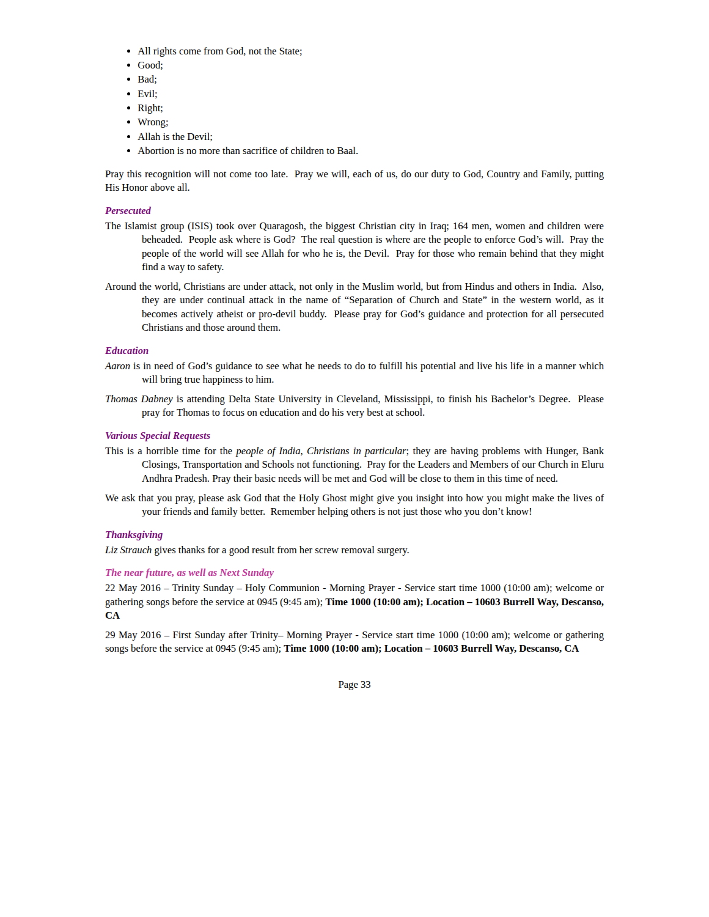All rights come from God, not the State;
Good;
Bad;
Evil;
Right;
Wrong;
Allah is the Devil;
Abortion is no more than sacrifice of children to Baal.
Pray this recognition will not come too late. Pray we will, each of us, do our duty to God, Country and Family, putting His Honor above all.
Persecuted
The Islamist group (ISIS) took over Quaragosh, the biggest Christian city in Iraq; 164 men, women and children were beheaded. People ask where is God? The real question is where are the people to enforce God’s will. Pray the people of the world will see Allah for who he is, the Devil. Pray for those who remain behind that they might find a way to safety.
Around the world, Christians are under attack, not only in the Muslim world, but from Hindus and others in India. Also, they are under continual attack in the name of “Separation of Church and State” in the western world, as it becomes actively atheist or pro-devil buddy. Please pray for God’s guidance and protection for all persecuted Christians and those around them.
Education
Aaron is in need of God’s guidance to see what he needs to do to fulfill his potential and live his life in a manner which will bring true happiness to him.
Thomas Dabney is attending Delta State University in Cleveland, Mississippi, to finish his Bachelor’s Degree. Please pray for Thomas to focus on education and do his very best at school.
Various Special Requests
This is a horrible time for the people of India, Christians in particular; they are having problems with Hunger, Bank Closings, Transportation and Schools not functioning. Pray for the Leaders and Members of our Church in Eluru Andhra Pradesh. Pray their basic needs will be met and God will be close to them in this time of need.
We ask that you pray, please ask God that the Holy Ghost might give you insight into how you might make the lives of your friends and family better. Remember helping others is not just those who you don’t know!
Thanksgiving
Liz Strauch gives thanks for a good result from her screw removal surgery.
The near future, as well as Next Sunday
22 May 2016 – Trinity Sunday – Holy Communion - Morning Prayer - Service start time 1000 (10:00 am); welcome or gathering songs before the service at 0945 (9:45 am); Time 1000 (10:00 am); Location – 10603 Burrell Way, Descanso, CA
29 May 2016 – First Sunday after Trinity– Morning Prayer - Service start time 1000 (10:00 am); welcome or gathering songs before the service at 0945 (9:45 am); Time 1000 (10:00 am); Location – 10603 Burrell Way, Descanso, CA
Page 33